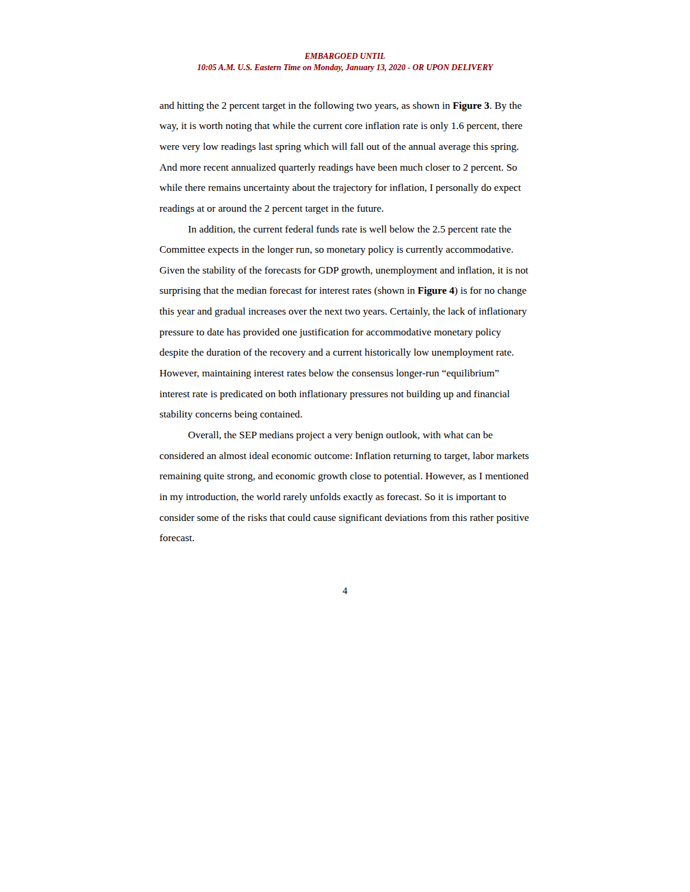EMBARGOED UNTIL
10:05 A.M. U.S. Eastern Time on Monday, January 13, 2020 - OR UPON DELIVERY
and hitting the 2 percent target in the following two years, as shown in Figure 3. By the way, it is worth noting that while the current core inflation rate is only 1.6 percent, there were very low readings last spring which will fall out of the annual average this spring. And more recent annualized quarterly readings have been much closer to 2 percent. So while there remains uncertainty about the trajectory for inflation, I personally do expect readings at or around the 2 percent target in the future.
In addition, the current federal funds rate is well below the 2.5 percent rate the Committee expects in the longer run, so monetary policy is currently accommodative. Given the stability of the forecasts for GDP growth, unemployment and inflation, it is not surprising that the median forecast for interest rates (shown in Figure 4) is for no change this year and gradual increases over the next two years. Certainly, the lack of inflationary pressure to date has provided one justification for accommodative monetary policy despite the duration of the recovery and a current historically low unemployment rate. However, maintaining interest rates below the consensus longer-run “equilibrium” interest rate is predicated on both inflationary pressures not building up and financial stability concerns being contained.
Overall, the SEP medians project a very benign outlook, with what can be considered an almost ideal economic outcome: Inflation returning to target, labor markets remaining quite strong, and economic growth close to potential. However, as I mentioned in my introduction, the world rarely unfolds exactly as forecast. So it is important to consider some of the risks that could cause significant deviations from this rather positive forecast.
4